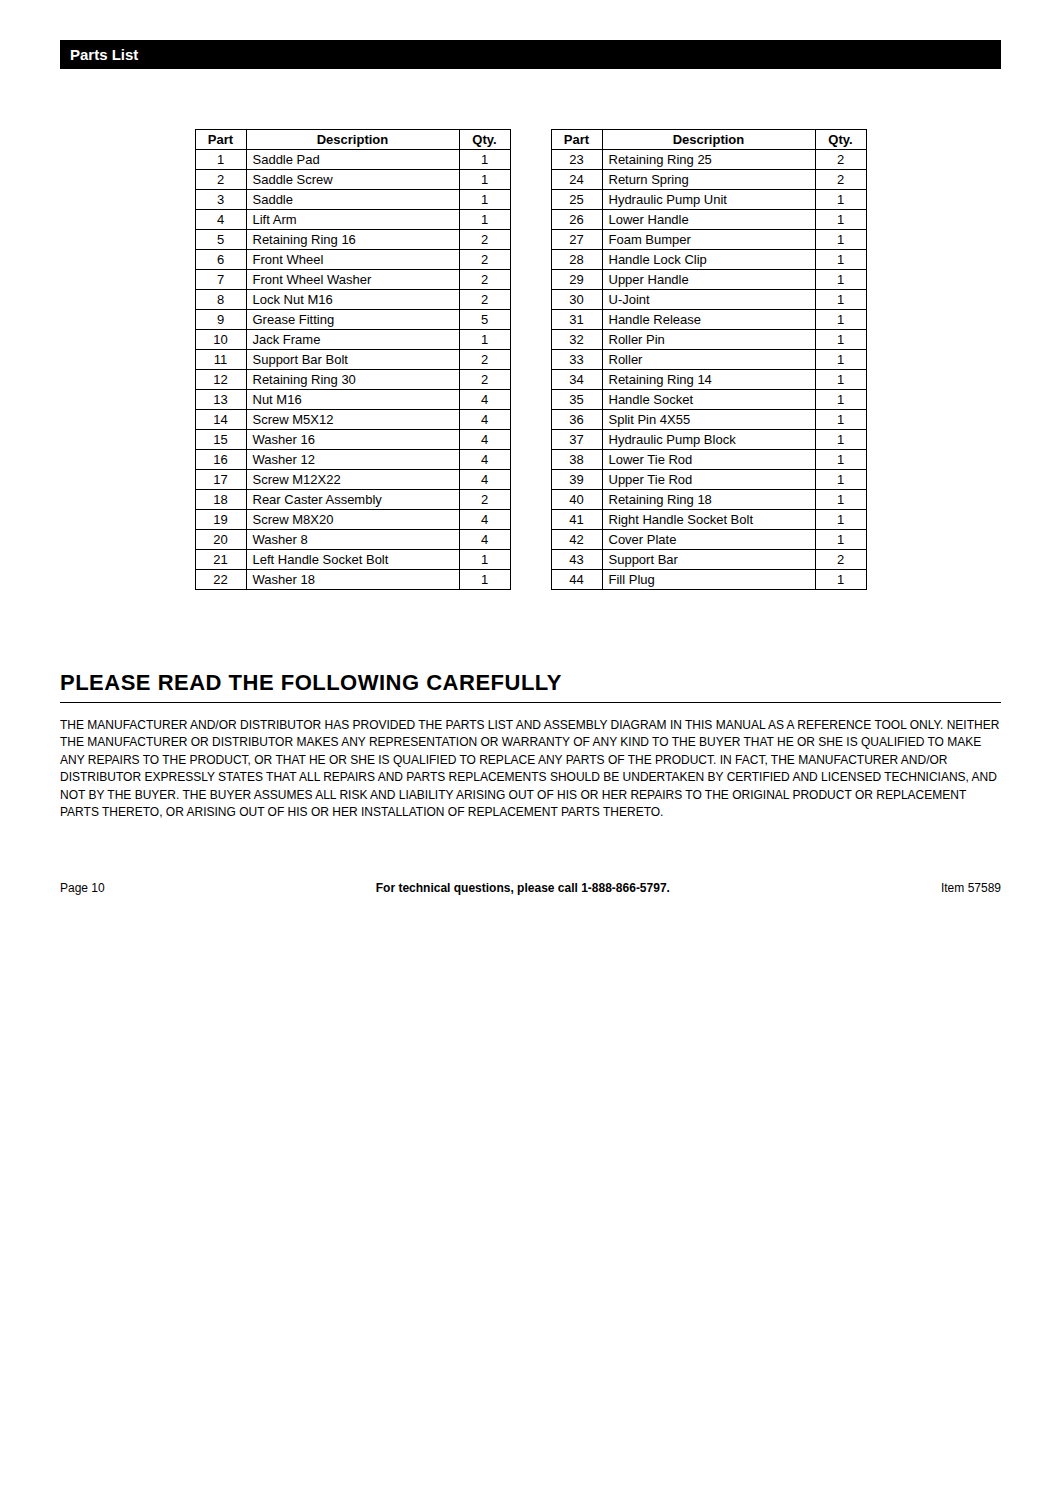Parts List
| Part | Description | Qty. |
| --- | --- | --- |
| 1 | Saddle Pad | 1 |
| 2 | Saddle Screw | 1 |
| 3 | Saddle | 1 |
| 4 | Lift Arm | 1 |
| 5 | Retaining Ring 16 | 2 |
| 6 | Front Wheel | 2 |
| 7 | Front Wheel Washer | 2 |
| 8 | Lock Nut M16 | 2 |
| 9 | Grease Fitting | 5 |
| 10 | Jack Frame | 1 |
| 11 | Support Bar Bolt | 2 |
| 12 | Retaining Ring 30 | 2 |
| 13 | Nut M16 | 4 |
| 14 | Screw M5X12 | 4 |
| 15 | Washer 16 | 4 |
| 16 | Washer 12 | 4 |
| 17 | Screw M12X22 | 4 |
| 18 | Rear Caster Assembly | 2 |
| 19 | Screw M8X20 | 4 |
| 20 | Washer 8 | 4 |
| 21 | Left Handle Socket Bolt | 1 |
| 22 | Washer 18 | 1 |
| Part | Description | Qty. |
| --- | --- | --- |
| 23 | Retaining Ring 25 | 2 |
| 24 | Return Spring | 2 |
| 25 | Hydraulic Pump Unit | 1 |
| 26 | Lower Handle | 1 |
| 27 | Foam Bumper | 1 |
| 28 | Handle Lock Clip | 1 |
| 29 | Upper Handle | 1 |
| 30 | U-Joint | 1 |
| 31 | Handle Release | 1 |
| 32 | Roller Pin | 1 |
| 33 | Roller | 1 |
| 34 | Retaining Ring 14 | 1 |
| 35 | Handle Socket | 1 |
| 36 | Split Pin 4X55 | 1 |
| 37 | Hydraulic Pump Block | 1 |
| 38 | Lower Tie Rod | 1 |
| 39 | Upper Tie Rod | 1 |
| 40 | Retaining Ring 18 | 1 |
| 41 | Right Handle Socket Bolt | 1 |
| 42 | Cover Plate | 1 |
| 43 | Support Bar | 2 |
| 44 | Fill Plug | 1 |
PLEASE READ THE FOLLOWING CAREFULLY
The manufacturer and/or distributor has provided the parts list and assembly diagram in this manual as a reference tool only. Neither the manufacturer or distributor makes any representation or warranty of any kind to the buyer that he or she is qualified to make any repairs to the product, or that he or she is qualified to replace any parts of the product. In fact, the manufacturer and/or distributor expressly states that all repairs and parts replacements should be undertaken by certified and licensed technicians, and not by the buyer. The buyer assumes all risk and liability arising out of his or her repairs to the original product or replacement parts thereto, or arising out of his or her installation of replacement parts thereto.
Page 10
For technical questions, please call 1-888-866-5797.
Item 57589